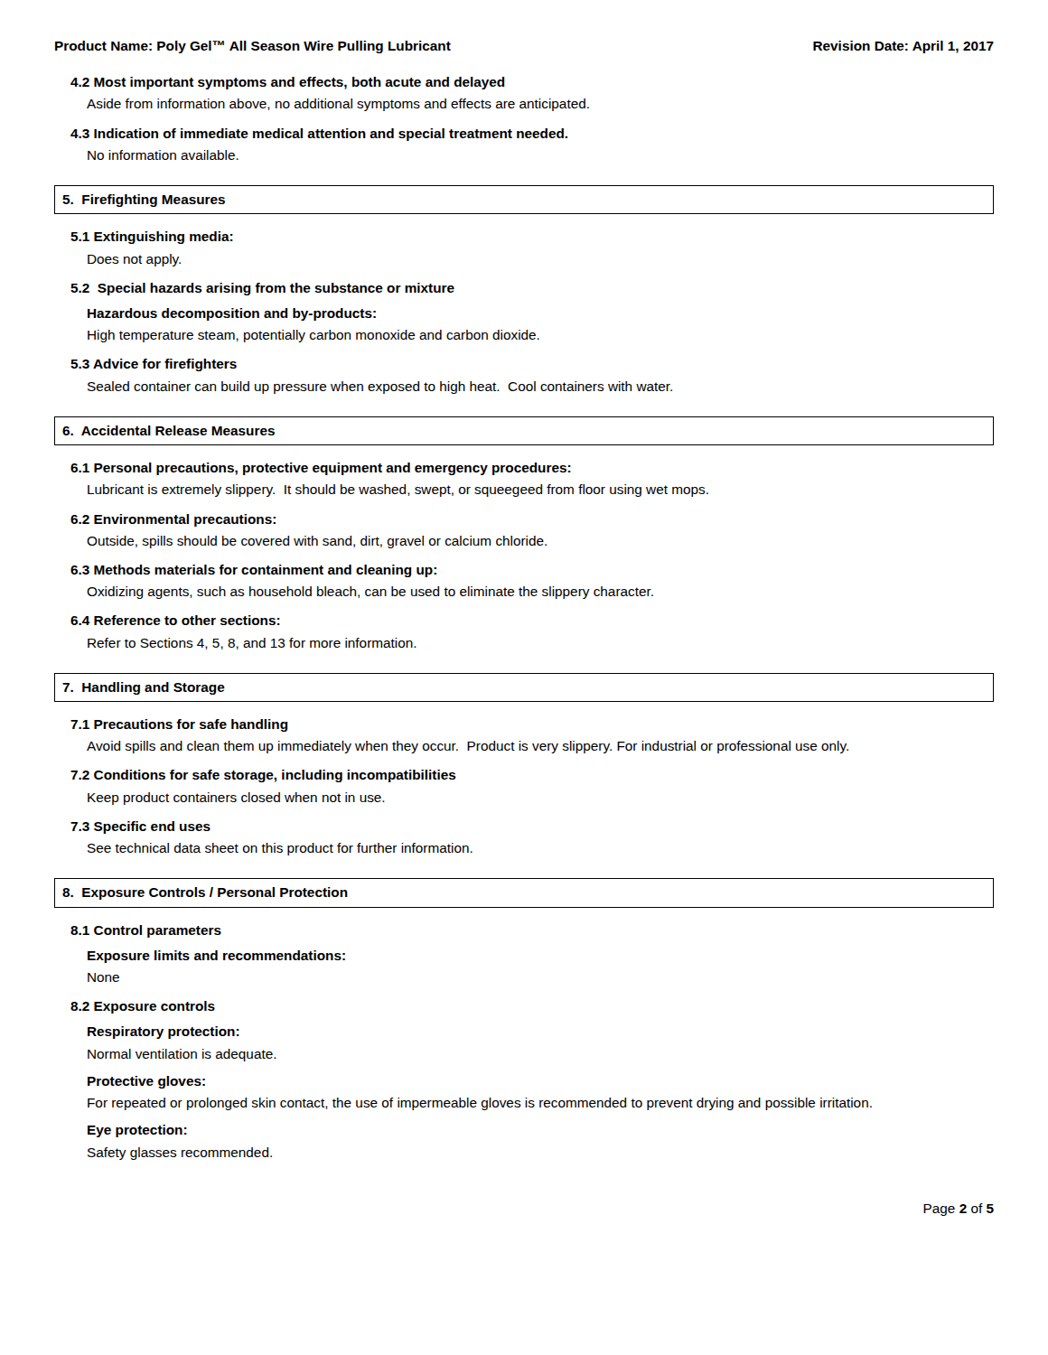Product Name: Poly Gel™ All Season Wire Pulling Lubricant Revision Date: April 1, 2017
4.2 Most important symptoms and effects, both acute and delayed
Aside from information above, no additional symptoms and effects are anticipated.
4.3 Indication of immediate medical attention and special treatment needed.
No information available.
5. Firefighting Measures
5.1 Extinguishing media:
Does not apply.
5.2 Special hazards arising from the substance or mixture
Hazardous decomposition and by-products:
High temperature steam, potentially carbon monoxide and carbon dioxide.
5.3 Advice for firefighters
Sealed container can build up pressure when exposed to high heat. Cool containers with water.
6. Accidental Release Measures
6.1 Personal precautions, protective equipment and emergency procedures:
Lubricant is extremely slippery. It should be washed, swept, or squeegeed from floor using wet mops.
6.2 Environmental precautions:
Outside, spills should be covered with sand, dirt, gravel or calcium chloride.
6.3 Methods materials for containment and cleaning up:
Oxidizing agents, such as household bleach, can be used to eliminate the slippery character.
6.4 Reference to other sections:
Refer to Sections 4, 5, 8, and 13 for more information.
7. Handling and Storage
7.1 Precautions for safe handling
Avoid spills and clean them up immediately when they occur. Product is very slippery. For industrial or professional use only.
7.2 Conditions for safe storage, including incompatibilities
Keep product containers closed when not in use.
7.3 Specific end uses
See technical data sheet on this product for further information.
8. Exposure Controls / Personal Protection
8.1 Control parameters
Exposure limits and recommendations:
None
8.2 Exposure controls
Respiratory protection:
Normal ventilation is adequate.
Protective gloves:
For repeated or prolonged skin contact, the use of impermeable gloves is recommended to prevent drying and possible irritation.
Eye protection:
Safety glasses recommended.
Page 2 of 5